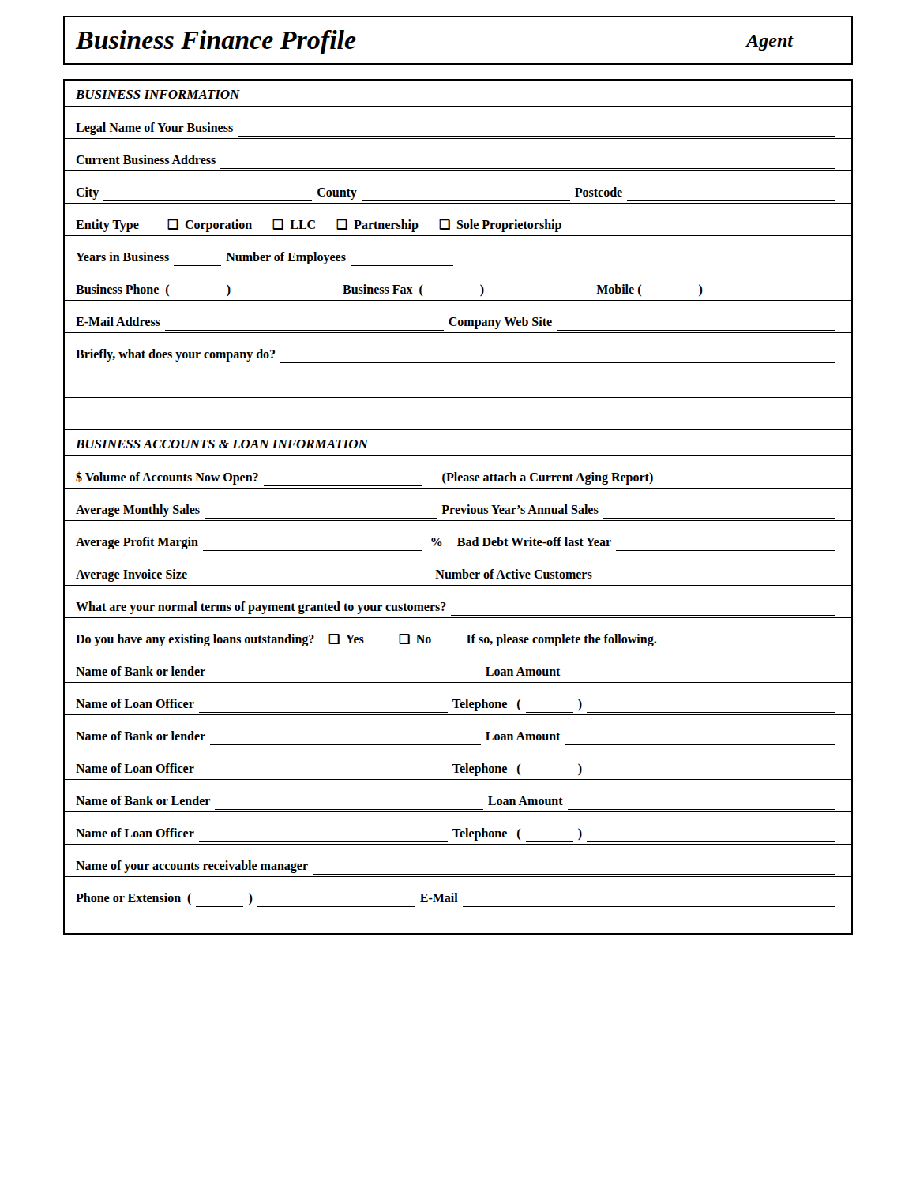Business Finance Profile
Agent
BUSINESS INFORMATION
Legal Name of Your Business
Current Business Address
City County Postcode
Entity Type ❑ Corporation ❑ LLC ❑ Partnership ❑ Sole Proprietorship
Years in Business Number of Employees
Business Phone ( ) Business Fax ( ) Mobile ( )
E-Mail Address Company Web Site
Briefly, what does your company do?
BUSINESS ACCOUNTS & LOAN INFORMATION
$ Volume of Accounts Now Open? (Please attach a Current Aging Report)
Average Monthly Sales Previous Year’s Annual Sales
Average Profit Margin % Bad Debt Write-off last Year
Average Invoice Size Number of Active Customers
What are your normal terms of payment granted to your customers?
Do you have any existing loans outstanding? ❑ Yes ❑ No If so, please complete the following.
Name of Bank or lender Loan Amount
Name of Loan Officer Telephone ( )
Name of Bank or lender Loan Amount
Name of Loan Officer Telephone ( )
Name of Bank or Lender Loan Amount
Name of Loan Officer Telephone ( )
Name of your accounts receivable manager
Phone or Extension ( ) E-Mail